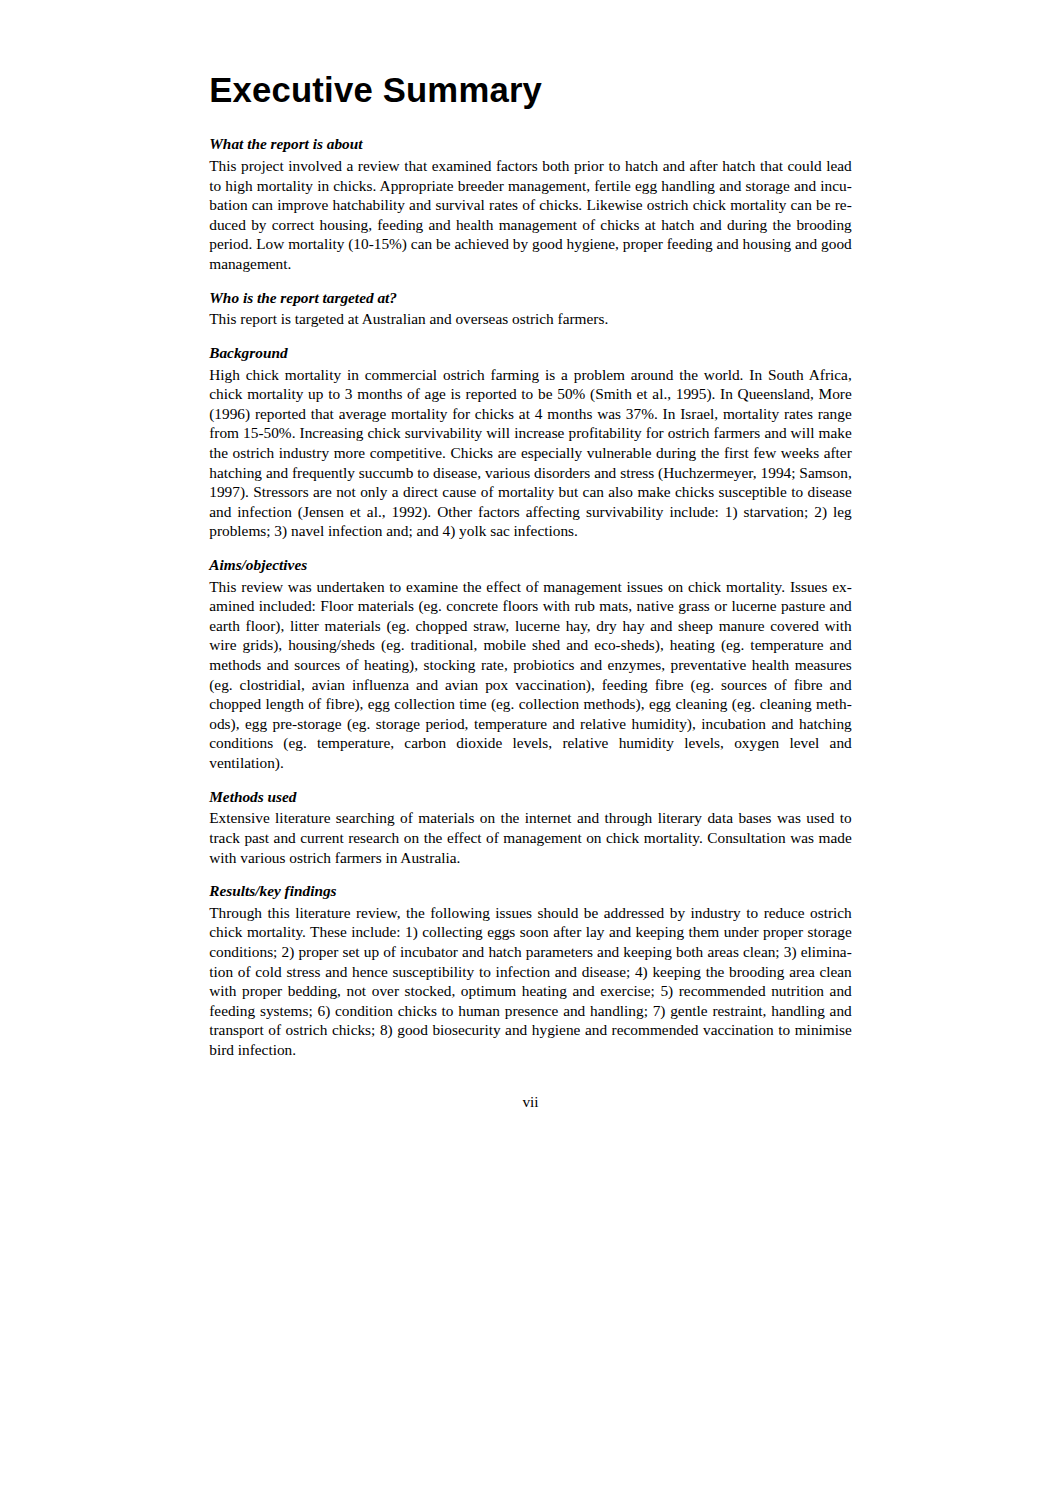Executive Summary
What the report is about
This project involved a review that examined factors both prior to hatch and after hatch that could lead to high mortality in chicks. Appropriate breeder management, fertile egg handling and storage and incubation can improve hatchability and survival rates of chicks. Likewise ostrich chick mortality can be reduced by correct housing, feeding and health management of chicks at hatch and during the brooding period. Low mortality (10-15%) can be achieved by good hygiene, proper feeding and housing and good management.
Who is the report targeted at?
This report is targeted at Australian and overseas ostrich farmers.
Background
High chick mortality in commercial ostrich farming is a problem around the world. In South Africa, chick mortality up to 3 months of age is reported to be 50% (Smith et al., 1995). In Queensland, More (1996) reported that average mortality for chicks at 4 months was 37%. In Israel, mortality rates range from 15-50%. Increasing chick survivability will increase profitability for ostrich farmers and will make the ostrich industry more competitive. Chicks are especially vulnerable during the first few weeks after hatching and frequently succumb to disease, various disorders and stress (Huchzermeyer, 1994; Samson, 1997). Stressors are not only a direct cause of mortality but can also make chicks susceptible to disease and infection (Jensen et al., 1992). Other factors affecting survivability include: 1) starvation; 2) leg problems; 3) navel infection and; and 4) yolk sac infections.
Aims/objectives
This review was undertaken to examine the effect of management issues on chick mortality. Issues examined included: Floor materials (eg. concrete floors with rub mats, native grass or lucerne pasture and earth floor), litter materials (eg. chopped straw, lucerne hay, dry hay and sheep manure covered with wire grids), housing/sheds (eg. traditional, mobile shed and eco-sheds), heating (eg. temperature and methods and sources of heating), stocking rate, probiotics and enzymes, preventative health measures (eg. clostridial, avian influenza and avian pox vaccination), feeding fibre (eg. sources of fibre and chopped length of fibre), egg collection time (eg. collection methods), egg cleaning (eg. cleaning methods), egg pre-storage (eg. storage period, temperature and relative humidity), incubation and hatching conditions (eg. temperature, carbon dioxide levels, relative humidity levels, oxygen level and ventilation).
Methods used
Extensive literature searching of materials on the internet and through literary data bases was used to track past and current research on the effect of management on chick mortality. Consultation was made with various ostrich farmers in Australia.
Results/key findings
Through this literature review, the following issues should be addressed by industry to reduce ostrich chick mortality. These include: 1) collecting eggs soon after lay and keeping them under proper storage conditions; 2) proper set up of incubator and hatch parameters and keeping both areas clean; 3) elimination of cold stress and hence susceptibility to infection and disease; 4) keeping the brooding area clean with proper bedding, not over stocked, optimum heating and exercise; 5) recommended nutrition and feeding systems; 6) condition chicks to human presence and handling; 7) gentle restraint, handling and transport of ostrich chicks; 8) good biosecurity and hygiene and recommended vaccination to minimise bird infection.
vii